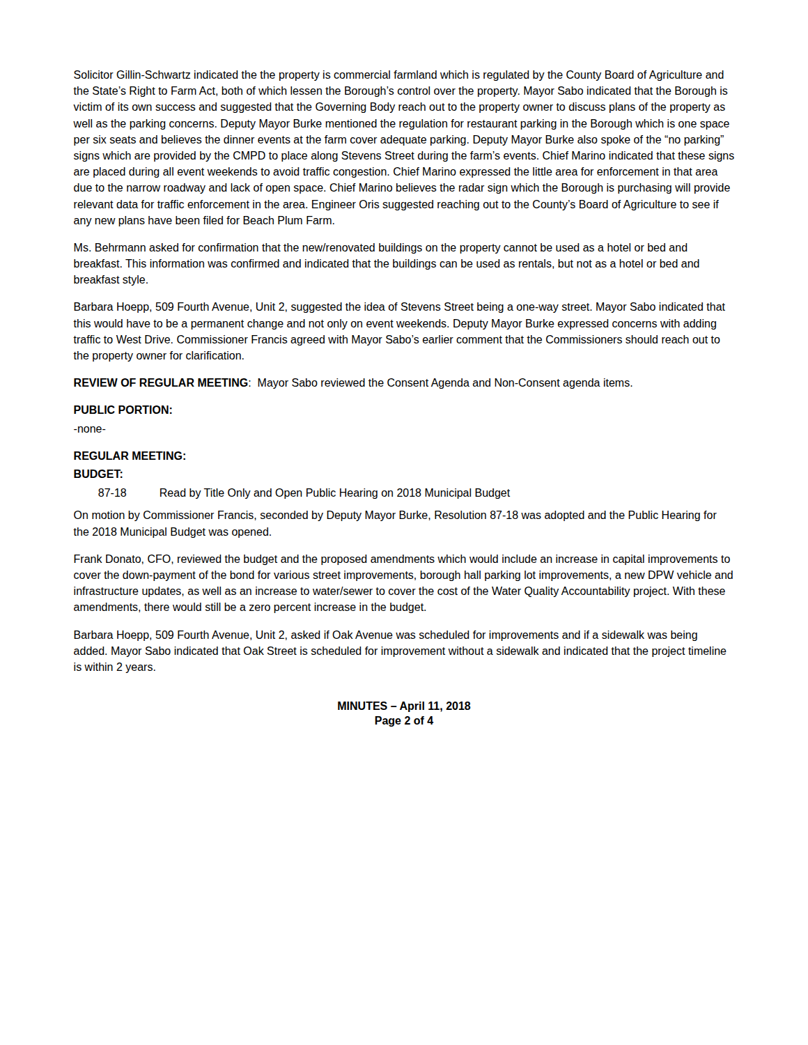Solicitor Gillin-Schwartz indicated the the property is commercial farmland which is regulated by the County Board of Agriculture and the State’s Right to Farm Act, both of which lessen the Borough’s control over the property. Mayor Sabo indicated that the Borough is victim of its own success and suggested that the Governing Body reach out to the property owner to discuss plans of the property as well as the parking concerns. Deputy Mayor Burke mentioned the regulation for restaurant parking in the Borough which is one space per six seats and believes the dinner events at the farm cover adequate parking. Deputy Mayor Burke also spoke of the “no parking” signs which are provided by the CMPD to place along Stevens Street during the farm’s events. Chief Marino indicated that these signs are placed during all event weekends to avoid traffic congestion. Chief Marino expressed the little area for enforcement in that area due to the narrow roadway and lack of open space. Chief Marino believes the radar sign which the Borough is purchasing will provide relevant data for traffic enforcement in the area. Engineer Oris suggested reaching out to the County’s Board of Agriculture to see if any new plans have been filed for Beach Plum Farm.
Ms. Behrmann asked for confirmation that the new/renovated buildings on the property cannot be used as a hotel or bed and breakfast. This information was confirmed and indicated that the buildings can be used as rentals, but not as a hotel or bed and breakfast style.
Barbara Hoepp, 509 Fourth Avenue, Unit 2, suggested the idea of Stevens Street being a one-way street. Mayor Sabo indicated that this would have to be a permanent change and not only on event weekends. Deputy Mayor Burke expressed concerns with adding traffic to West Drive. Commissioner Francis agreed with Mayor Sabo’s earlier comment that the Commissioners should reach out to the property owner for clarification.
REVIEW OF REGULAR MEETING: Mayor Sabo reviewed the Consent Agenda and Non-Consent agenda items.
PUBLIC PORTION:
-none-
REGULAR MEETING:
BUDGET:
87-18
Read by Title Only and Open Public Hearing on 2018 Municipal Budget
On motion by Commissioner Francis, seconded by Deputy Mayor Burke, Resolution 87-18 was adopted and the Public Hearing for the 2018 Municipal Budget was opened.
Frank Donato, CFO, reviewed the budget and the proposed amendments which would include an increase in capital improvements to cover the down-payment of the bond for various street improvements, borough hall parking lot improvements, a new DPW vehicle and infrastructure updates, as well as an increase to water/sewer to cover the cost of the Water Quality Accountability project. With these amendments, there would still be a zero percent increase in the budget.
Barbara Hoepp, 509 Fourth Avenue, Unit 2, asked if Oak Avenue was scheduled for improvements and if a sidewalk was being added. Mayor Sabo indicated that Oak Street is scheduled for improvement without a sidewalk and indicated that the project timeline is within 2 years.
MINUTES – April 11, 2018
Page 2 of 4